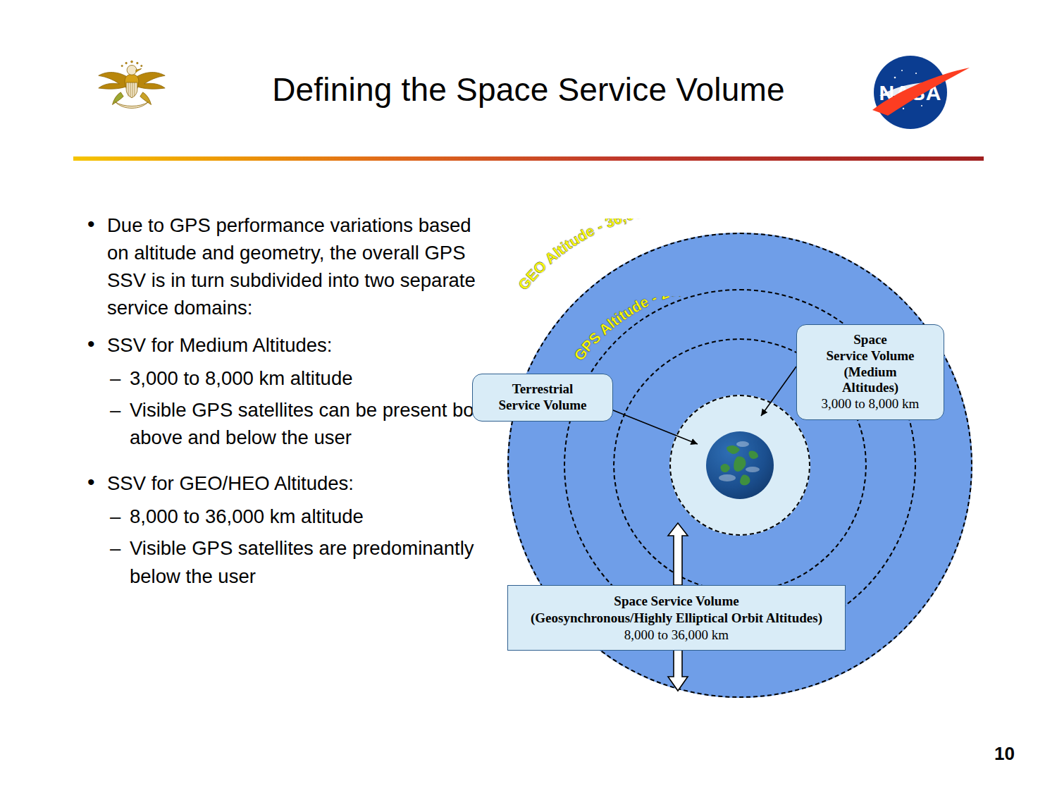NASA
Defining the Space Service Volume
Due to GPS performance variations based on altitude and geometry, the overall GPS SSV is in turn subdivided into two separate service domains:
SSV for Medium Altitudes:
3,000 to 8,000 km altitude
Visible GPS satellites can be present both above and below the user
SSV for GEO/HEO Altitudes:
8,000 to 36,000 km altitude
Visible GPS satellites are predominantly below the user
GEO Altitude - 36,000 km
GPS Altitude - 20,183 km
Terrestrial
Service Volume
Space
Service Volume
(Medium
Altitudes)
3,000 to 8,000 km
Space Service Volume
(Geosynchronous/Highly Elliptical Orbit Altitudes)
8,000 to 36,000 km
10